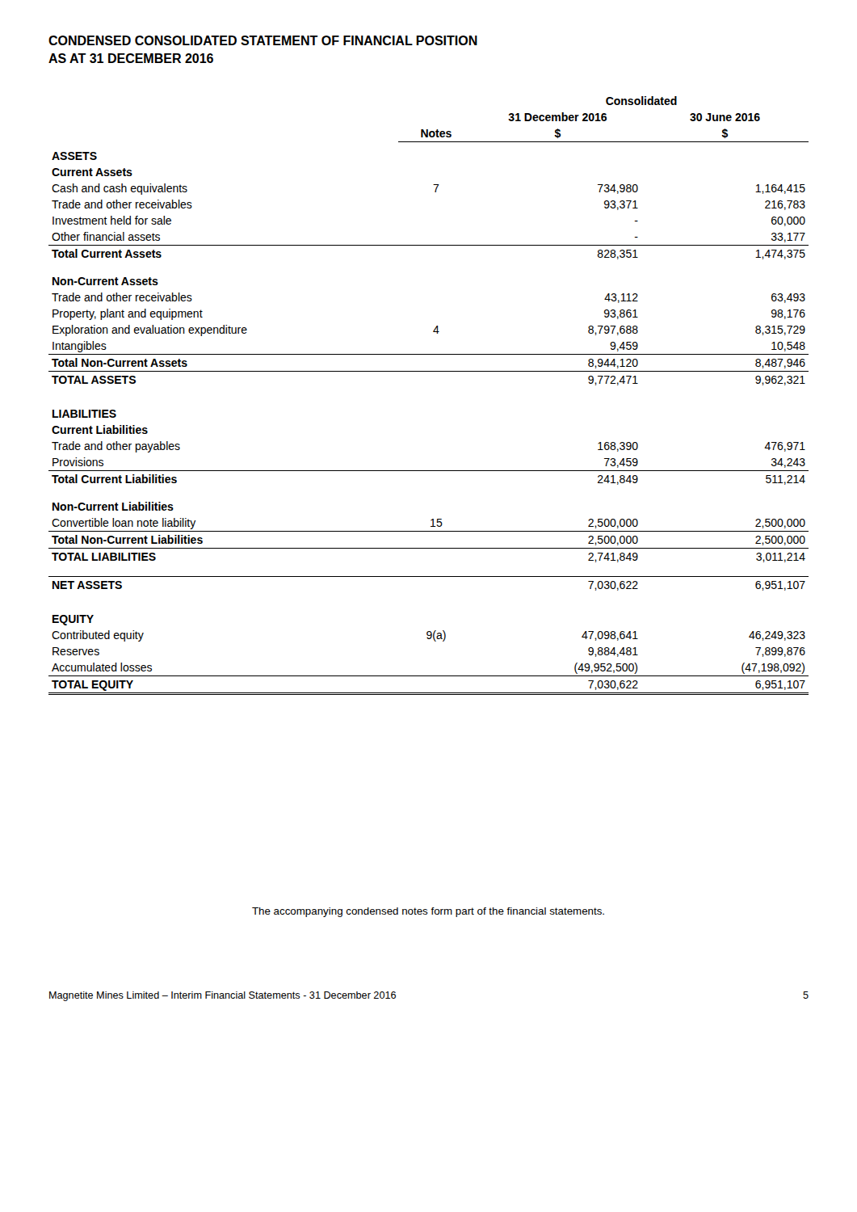CONDENSED CONSOLIDATED STATEMENT OF FINANCIAL POSITION
AS AT 31 DECEMBER 2016
| | | Consolidated |
| --- | --- | --- |
| | | 31 December 2016 | 30 June 2016 |
| | Notes | $ | $ |
| ASSETS | | | |
| Current Assets | | | |
| Cash and cash equivalents | 7 | 734,980 | 1,164,415 |
| Trade and other receivables | | 93,371 | 216,783 |
| Investment held for sale | | - | 60,000 |
| Other financial assets | | - | 33,177 |
| Total Current Assets | | 828,351 | 1,474,375 |
| Non-Current Assets | | | |
| Trade and other receivables | | 43,112 | 63,493 |
| Property, plant and equipment | | 93,861 | 98,176 |
| Exploration and evaluation expenditure | 4 | 8,797,688 | 8,315,729 |
| Intangibles | | 9,459 | 10,548 |
| Total Non-Current Assets | | 8,944,120 | 8,487,946 |
| TOTAL ASSETS | | 9,772,471 | 9,962,321 |
| LIABILITIES | | | |
| Current Liabilities | | | |
| Trade and other payables | | 168,390 | 476,971 |
| Provisions | | 73,459 | 34,243 |
| Total Current Liabilities | | 241,849 | 511,214 |
| Non-Current Liabilities | | | |
| Convertible loan note liability | 15 | 2,500,000 | 2,500,000 |
| Total Non-Current Liabilities | | 2,500,000 | 2,500,000 |
| TOTAL LIABILITIES | | 2,741,849 | 3,011,214 |
| NET ASSETS | | 7,030,622 | 6,951,107 |
| EQUITY | | | |
| Contributed equity | 9(a) | 47,098,641 | 46,249,323 |
| Reserves | | 9,884,481 | 7,899,876 |
| Accumulated losses | | (49,952,500) | (47,198,092) |
| TOTAL EQUITY | | 7,030,622 | 6,951,107 |
The accompanying condensed notes form part of the financial statements.
Magnetite Mines Limited – Interim Financial Statements - 31 December 2016 5